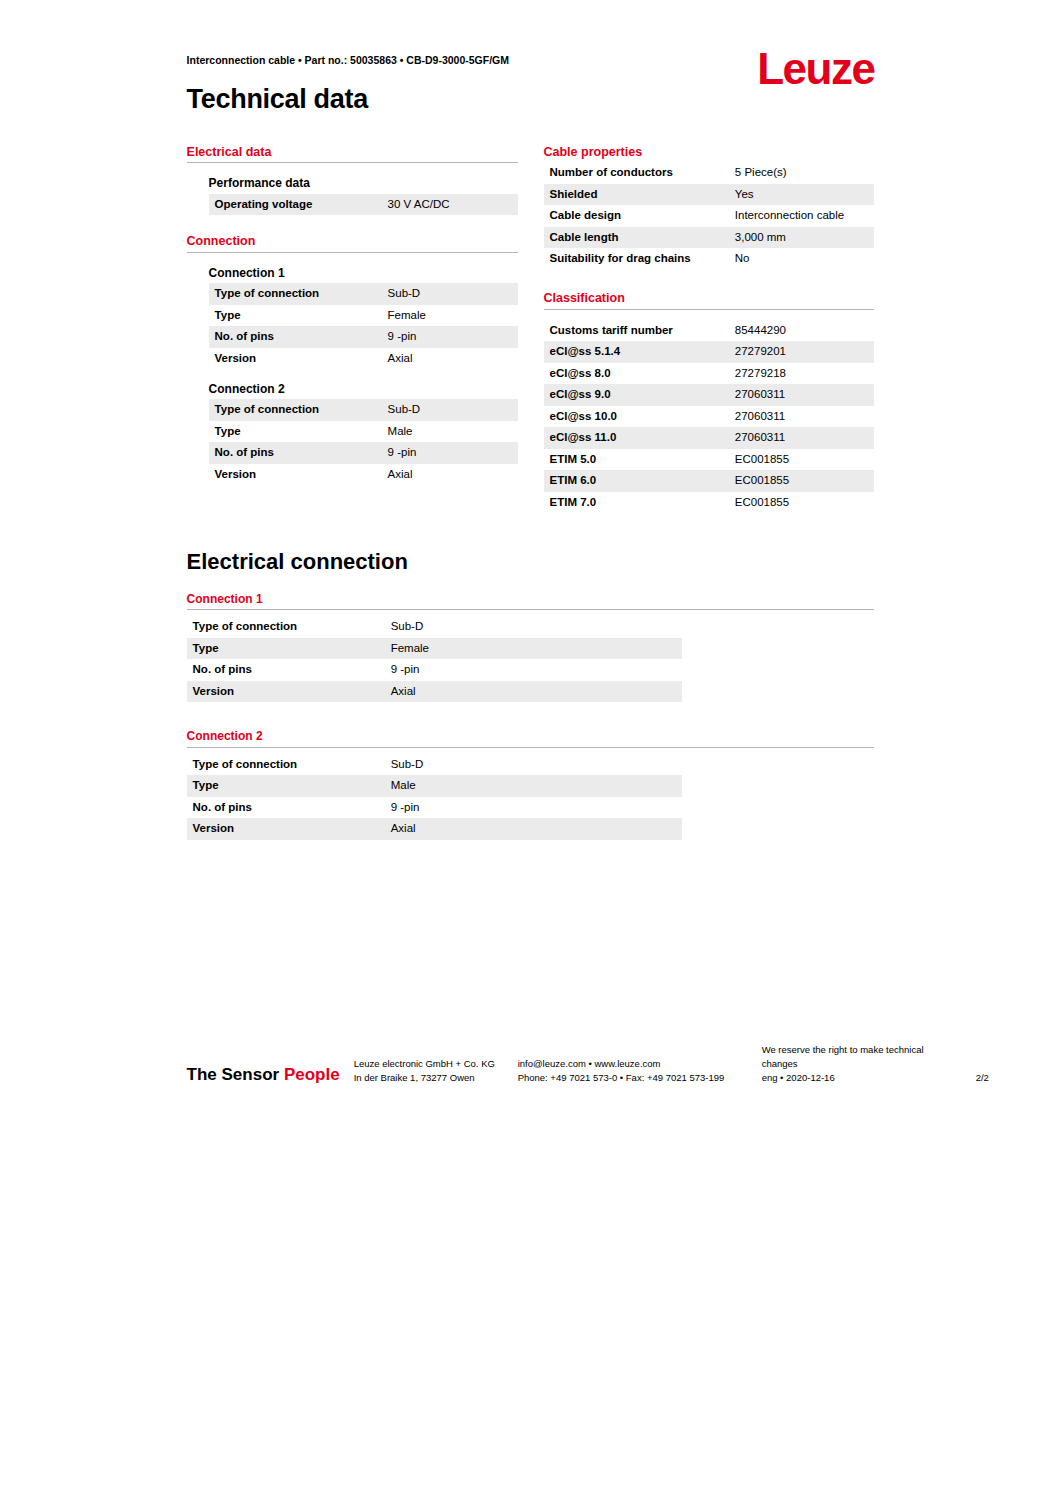Interconnection cable • Part no.: 50035863 • CB-D9-3000-5GF/GM
Technical data
Leuze
Electrical data
Performance data
| Operating voltage | 30 V AC/DC |
Connection
Connection 1
| Type of connection | Sub-D |
| Type | Female |
| No. of pins | 9 -pin |
| Version | Axial |
Connection 2
| Type of connection | Sub-D |
| Type | Male |
| No. of pins | 9 -pin |
| Version | Axial |
Cable properties
| Number of conductors | 5 Piece(s) |
| Shielded | Yes |
| Cable design | Interconnection cable |
| Cable length | 3,000 mm |
| Suitability for drag chains | No |
Classification
| Customs tariff number | 85444290 |
| eCl@ss 5.1.4 | 27279201 |
| eCl@ss 8.0 | 27279218 |
| eCl@ss 9.0 | 27060311 |
| eCl@ss 10.0 | 27060311 |
| eCl@ss 11.0 | 27060311 |
| ETIM 5.0 | EC001855 |
| ETIM 6.0 | EC001855 |
| ETIM 7.0 | EC001855 |
Electrical connection
Connection 1
| Type of connection | Sub-D |
| Type | Female |
| No. of pins | 9 -pin |
| Version | Axial |
Connection 2
| Type of connection | Sub-D |
| Type | Male |
| No. of pins | 9 -pin |
| Version | Axial |
The Sensor People
Leuze electronic GmbH + Co. KG
In der Braike 1, 73277 Owen
info@leuze.com • www.leuze.com
Phone: +49 7021 573-0 • Fax: +49 7021 573-199
We reserve the right to make technical changes
eng • 2020-12-16
2/2